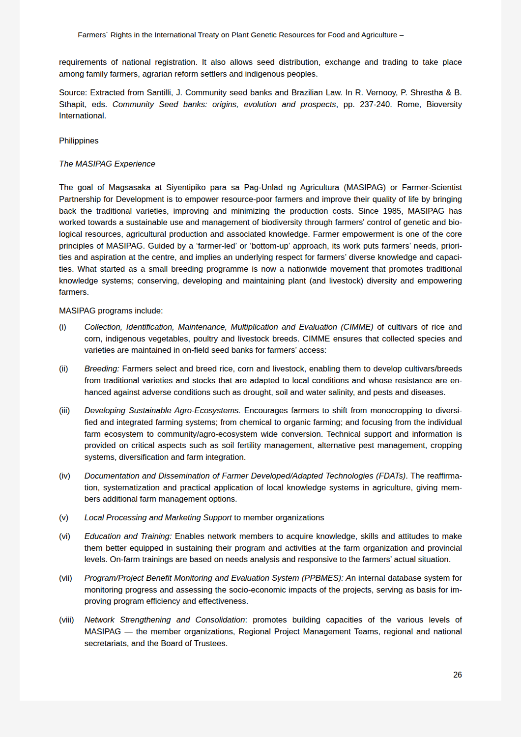Farmers´ Rights in the International Treaty on Plant Genetic Resources for Food and Agriculture –
requirements of national registration. It also allows seed distribution, exchange and trading to take place among family farmers, agrarian reform settlers and indigenous peoples.
Source: Extracted from Santilli, J. Community seed banks and Brazilian Law. In R. Vernooy, P. Shrestha & B. Sthapit, eds. Community Seed banks: origins, evolution and prospects, pp. 237-240. Rome, Bioversity International.
Philippines
The MASIPAG Experience
The goal of Magsasaka at Siyentipiko para sa Pag-Unlad ng Agricultura (MASIPAG) or Farmer-Scientist Partnership for Development is to empower resource-poor farmers and improve their quality of life by bringing back the traditional varieties, improving and minimizing the production costs. Since 1985, MASIPAG has worked towards a sustainable use and management of biodiversity through farmers' control of genetic and biological resources, agricultural production and associated knowledge. Farmer empowerment is one of the core principles of MASIPAG. Guided by a ‘farmer-led’ or ‘bottom-up’ approach, its work puts farmers’ needs, priorities and aspiration at the centre, and implies an underlying respect for farmers’ diverse knowledge and capacities. What started as a small breeding programme is now a nationwide movement that promotes traditional knowledge systems; conserving, developing and maintaining plant (and livestock) diversity and empowering farmers.
MASIPAG programs include:
(i) Collection, Identification, Maintenance, Multiplication and Evaluation (CIMME) of cultivars of rice and corn, indigenous vegetables, poultry and livestock breeds. CIMME ensures that collected species and varieties are maintained in on-field seed banks for farmers’ access:
(ii) Breeding: Farmers select and breed rice, corn and livestock, enabling them to develop cultivars/breeds from traditional varieties and stocks that are adapted to local conditions and whose resistance are enhanced against adverse conditions such as drought, soil and water salinity, and pests and diseases.
(iii) Developing Sustainable Agro-Ecosystems. Encourages farmers to shift from monocropping to diversified and integrated farming systems; from chemical to organic farming; and focusing from the individual farm ecosystem to community/agro-ecosystem wide conversion. Technical support and information is provided on critical aspects such as soil fertility management, alternative pest management, cropping systems, diversification and farm integration.
(iv) Documentation and Dissemination of Farmer Developed/Adapted Technologies (FDATs). The reaffirmation, systematization and practical application of local knowledge systems in agriculture, giving members additional farm management options.
(v) Local Processing and Marketing Support to member organizations
(vi) Education and Training: Enables network members to acquire knowledge, skills and attitudes to make them better equipped in sustaining their program and activities at the farm organization and provincial levels. On-farm trainings are based on needs analysis and responsive to the farmers’ actual situation.
(vii) Program/Project Benefit Monitoring and Evaluation System (PPBMES): An internal database system for monitoring progress and assessing the socio-economic impacts of the projects, serving as basis for improving program efficiency and effectiveness.
(viii) Network Strengthening and Consolidation: promotes building capacities of the various levels of MASIPAG — the member organizations, Regional Project Management Teams, regional and national secretariats, and the Board of Trustees.
26